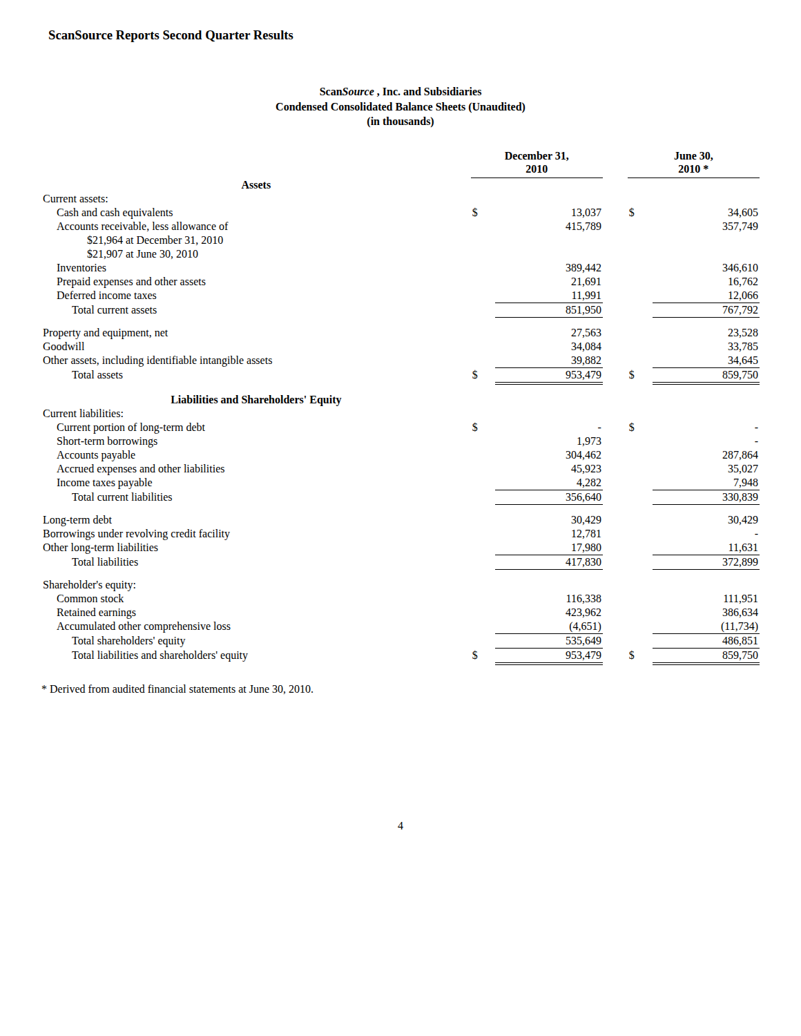ScanSource Reports Second Quarter Results
ScanSource , Inc. and Subsidiaries
Condensed Consolidated Balance Sheets (Unaudited)
(in thousands)
| | December 31, 2010 | | June 30, 2010 * |
| Assets | |
| Current assets: | |
| Cash and cash equivalents | $ | 13,037 | | $ | 34,605 |
| Accounts receivable, less allowance of | | 415,789 | | | 357,749 |
| $21,964 at December 31, 2010 | |
| $21,907 at June 30, 2010 | |
| Inventories | | 389,442 | | | 346,610 |
| Prepaid expenses and other assets | | 21,691 | | | 16,762 |
| Deferred income taxes | | 11,991 | | | 12,066 |
| Total current assets | | 851,950 | | | 767,792 |
| Property and equipment, net | | 27,563 | | | 23,528 |
| Goodwill | | 34,084 | | | 33,785 |
| Other assets, including identifiable intangible assets | | 39,882 | | | 34,645 |
| Total assets | $ | 953,479 | | $ | 859,750 |
| Liabilities and Shareholders' Equity | |
| Current liabilities: | |
| Current portion of long-term debt | $ | - | | $ | - |
| Short-term borrowings | | 1,973 | | | - |
| Accounts payable | | 304,462 | | | 287,864 |
| Accrued expenses and other liabilities | | 45,923 | | | 35,027 |
| Income taxes payable | | 4,282 | | | 7,948 |
| Total current liabilities | | 356,640 | | | 330,839 |
| Long-term debt | | 30,429 | | | 30,429 |
| Borrowings under revolving credit facility | | 12,781 | | | - |
| Other long-term liabilities | | 17,980 | | | 11,631 |
| Total liabilities | | 417,830 | | | 372,899 |
| Shareholder's equity: | |
| Common stock | | 116,338 | | | 111,951 |
| Retained earnings | | 423,962 | | | 386,634 |
| Accumulated other comprehensive loss | | (4,651) | | | (11,734) |
| Total shareholders' equity | | 535,649 | | | 486,851 |
| Total liabilities and shareholders' equity | $ | 953,479 | | $ | 859,750 |
* Derived from audited financial statements at June 30, 2010.
4